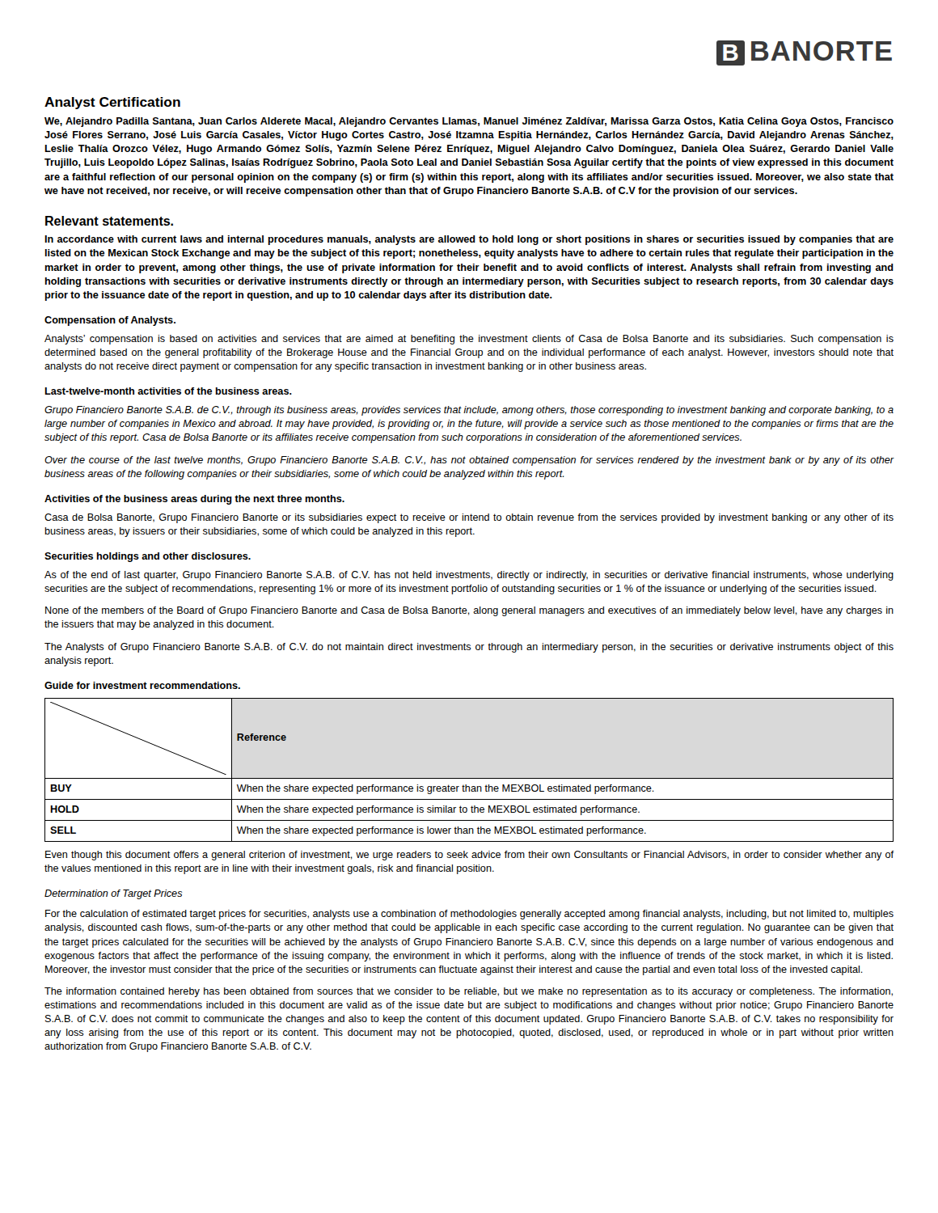BBANORTE
Analyst Certification
We, Alejandro Padilla Santana, Juan Carlos Alderete Macal, Alejandro Cervantes Llamas, Manuel Jiménez Zaldívar, Marissa Garza Ostos, Katia Celina Goya Ostos, Francisco José Flores Serrano, José Luis García Casales, Víctor Hugo Cortes Castro, José Itzamna Espitia Hernández, Carlos Hernández García, David Alejandro Arenas Sánchez, Leslie Thalía Orozco Vélez, Hugo Armando Gómez Solís, Yazmín Selene Pérez Enríquez, Miguel Alejandro Calvo Domínguez, Daniela Olea Suárez, Gerardo Daniel Valle Trujillo, Luis Leopoldo López Salinas, Isaías Rodríguez Sobrino, Paola Soto Leal and Daniel Sebastián Sosa Aguilar certify that the points of view expressed in this document are a faithful reflection of our personal opinion on the company (s) or firm (s) within this report, along with its affiliates and/or securities issued. Moreover, we also state that we have not received, nor receive, or will receive compensation other than that of Grupo Financiero Banorte S.A.B. of C.V for the provision of our services.
Relevant statements.
In accordance with current laws and internal procedures manuals, analysts are allowed to hold long or short positions in shares or securities issued by companies that are listed on the Mexican Stock Exchange and may be the subject of this report; nonetheless, equity analysts have to adhere to certain rules that regulate their participation in the market in order to prevent, among other things, the use of private information for their benefit and to avoid conflicts of interest. Analysts shall refrain from investing and holding transactions with securities or derivative instruments directly or through an intermediary person, with Securities subject to research reports, from 30 calendar days prior to the issuance date of the report in question, and up to 10 calendar days after its distribution date.
Compensation of Analysts.
Analysts’ compensation is based on activities and services that are aimed at benefiting the investment clients of Casa de Bolsa Banorte and its subsidiaries. Such compensation is determined based on the general profitability of the Brokerage House and the Financial Group and on the individual performance of each analyst. However, investors should note that analysts do not receive direct payment or compensation for any specific transaction in investment banking or in other business areas.
Last-twelve-month activities of the business areas.
Grupo Financiero Banorte S.A.B. de C.V., through its business areas, provides services that include, among others, those corresponding to investment banking and corporate banking, to a large number of companies in Mexico and abroad. It may have provided, is providing or, in the future, will provide a service such as those mentioned to the companies or firms that are the subject of this report. Casa de Bolsa Banorte or its affiliates receive compensation from such corporations in consideration of the aforementioned services.
Over the course of the last twelve months, Grupo Financiero Banorte S.A.B. C.V., has not obtained compensation for services rendered by the investment bank or by any of its other business areas of the following companies or their subsidiaries, some of which could be analyzed within this report.
Activities of the business areas during the next three months.
Casa de Bolsa Banorte, Grupo Financiero Banorte or its subsidiaries expect to receive or intend to obtain revenue from the services provided by investment banking or any other of its business areas, by issuers or their subsidiaries, some of which could be analyzed in this report.
Securities holdings and other disclosures.
As of the end of last quarter, Grupo Financiero Banorte S.A.B. of C.V. has not held investments, directly or indirectly, in securities or derivative financial instruments, whose underlying securities are the subject of recommendations, representing 1% or more of its investment portfolio of outstanding securities or 1 % of the issuance or underlying of the securities issued.
None of the members of the Board of Grupo Financiero Banorte and Casa de Bolsa Banorte, along general managers and executives of an immediately below level, have any charges in the issuers that may be analyzed in this document.
The Analysts of Grupo Financiero Banorte S.A.B. of C.V. do not maintain direct investments or through an intermediary person, in the securities or derivative instruments object of this analysis report.
Guide for investment recommendations.
| | Reference |
| BUY | When the share expected performance is greater than the MEXBOL estimated performance. |
| HOLD | When the share expected performance is similar to the MEXBOL estimated performance. |
| SELL | When the share expected performance is lower than the MEXBOL estimated performance. |
Even though this document offers a general criterion of investment, we urge readers to seek advice from their own Consultants or Financial Advisors, in order to consider whether any of the values mentioned in this report are in line with their investment goals, risk and financial position.
Determination of Target Prices
For the calculation of estimated target prices for securities, analysts use a combination of methodologies generally accepted among financial analysts, including, but not limited to, multiples analysis, discounted cash flows, sum-of-the-parts or any other method that could be applicable in each specific case according to the current regulation. No guarantee can be given that the target prices calculated for the securities will be achieved by the analysts of Grupo Financiero Banorte S.A.B. C.V, since this depends on a large number of various endogenous and exogenous factors that affect the performance of the issuing company, the environment in which it performs, along with the influence of trends of the stock market, in which it is listed. Moreover, the investor must consider that the price of the securities or instruments can fluctuate against their interest and cause the partial and even total loss of the invested capital.
The information contained hereby has been obtained from sources that we consider to be reliable, but we make no representation as to its accuracy or completeness. The information, estimations and recommendations included in this document are valid as of the issue date but are subject to modifications and changes without prior notice; Grupo Financiero Banorte S.A.B. of C.V. does not commit to communicate the changes and also to keep the content of this document updated. Grupo Financiero Banorte S.A.B. of C.V. takes no responsibility for any loss arising from the use of this report or its content. This document may not be photocopied, quoted, disclosed, used, or reproduced in whole or in part without prior written authorization from Grupo Financiero Banorte S.A.B. of C.V.